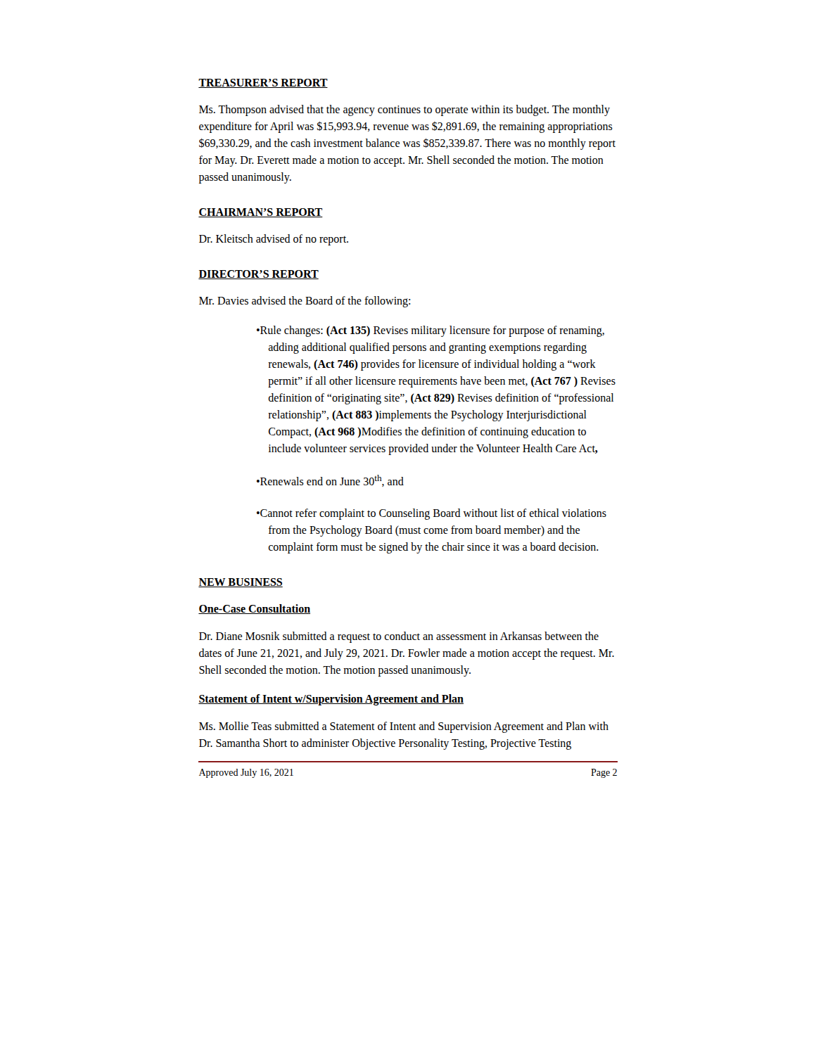TREASURER’S REPORT
Ms. Thompson advised that the agency continues to operate within its budget. The monthly expenditure for April was $15,993.94, revenue was $2,891.69, the remaining appropriations $69,330.29, and the cash investment balance was $852,339.87. There was no monthly report for May. Dr. Everett made a motion to accept. Mr. Shell seconded the motion. The motion passed unanimously.
CHAIRMAN’S REPORT
Dr. Kleitsch advised of no report.
DIRECTOR’S REPORT
Mr. Davies advised the Board of the following:
•Rule changes: (Act 135) Revises military licensure for purpose of renaming, adding additional qualified persons and granting exemptions regarding renewals, (Act 746) provides for licensure of individual holding a “work permit” if all other licensure requirements have been met, (Act 767 ) Revises definition of “originating site”, (Act 829) Revises definition of “professional relationship”, (Act 883 ) implements the Psychology Interjurisdictional Compact, (Act 968 ) Modifies the definition of continuing education to include volunteer services provided under the Volunteer Health Care Act,
•Renewals end on June 30th, and
•Cannot refer complaint to Counseling Board without list of ethical violations from the Psychology Board (must come from board member) and the complaint form must be signed by the chair since it was a board decision.
NEW BUSINESS
One-Case Consultation
Dr. Diane Mosnik submitted a request to conduct an assessment in Arkansas between the dates of June 21, 2021, and July 29, 2021. Dr. Fowler made a motion accept the request. Mr. Shell seconded the motion. The motion passed unanimously.
Statement of Intent w/Supervision Agreement and Plan
Ms. Mollie Teas submitted a Statement of Intent and Supervision Agreement and Plan with Dr. Samantha Short to administer Objective Personality Testing, Projective Testing
Approved July 16, 2021 Page 2